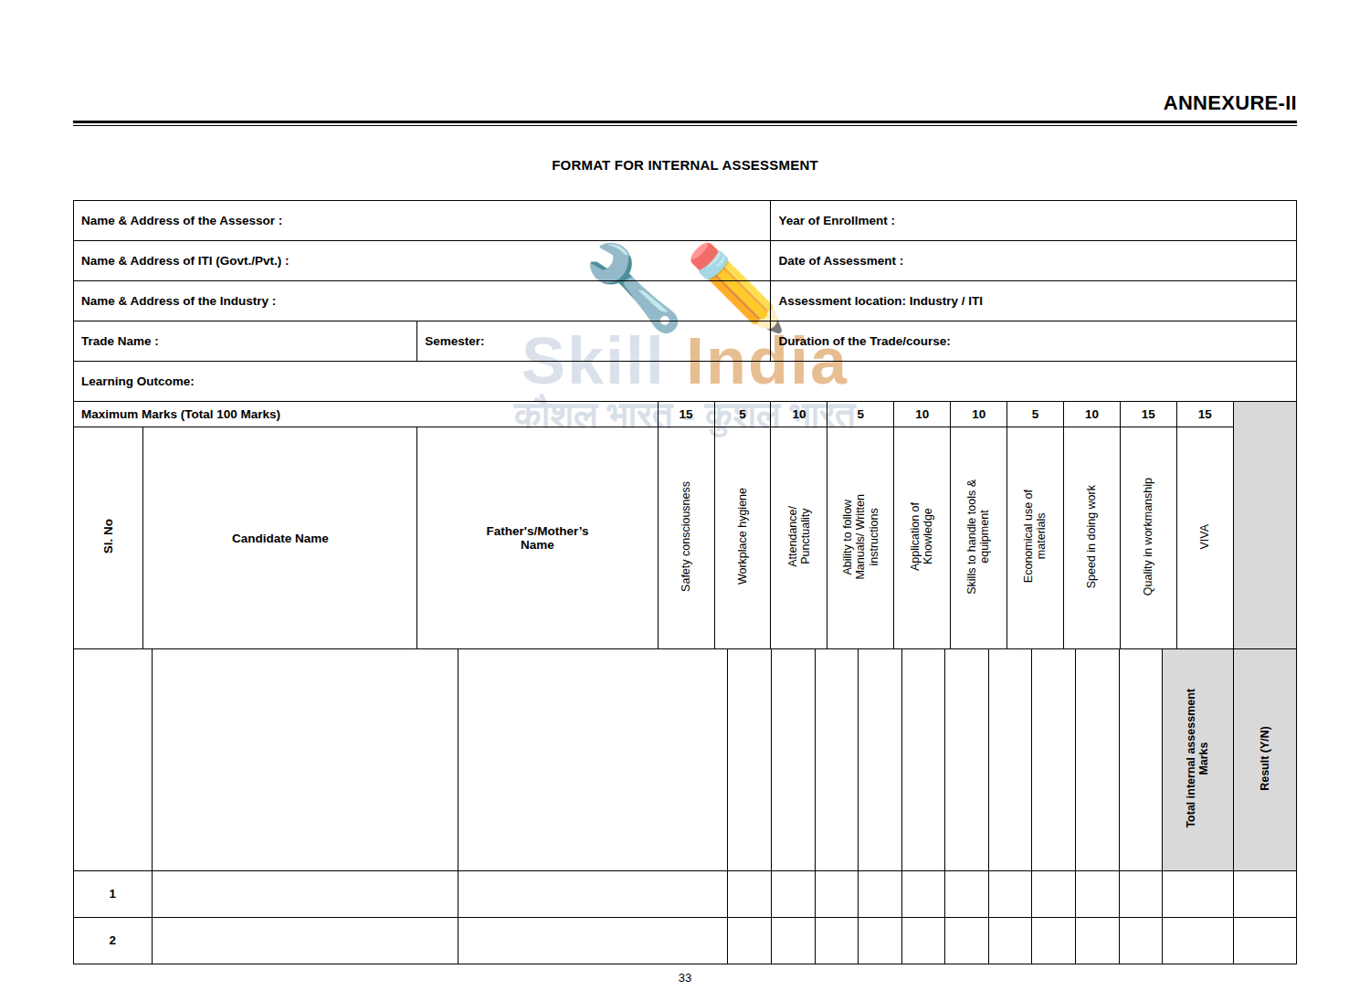ANNEXURE-II
FORMAT FOR INTERNAL ASSESSMENT
🔧✏️
Skill India
कौशल भारत - कुशल भारत
| Name & Address of the Assessor : | Year of Enrollment : |
| Name & Address of ITI (Govt./Pvt.) : | Date of Assessment : |
| Name & Address of the Industry : | Assessment location: Industry / ITI |
| Trade Name : | Semester: | Duration of the Trade/course: |
| Learning Outcome: |
| Maximum Marks (Total 100 Marks) | 15 | 5 | 10 | 5 | 10 | 10 | 5 | 10 | 15 | 15 | |
| Sl. No | Candidate Name | Father's/Mother’s Name | Safety consciousness | Workplace hygiene | Attendance/ Punctuality | Ability to follow Manuals/ Written instructions | Application of Knowledge | Skills to handle tools & equipment | Economical use of materials | Speed in doing work | Quality in workmanship | VIVA |
| | | | | | | | | | | | | | Total internal assessment Marks | Result (Y/N) |
| 1 | | | | | | | | | | | | | | |
| 2 | | | | | | | | | | | | | | |
33